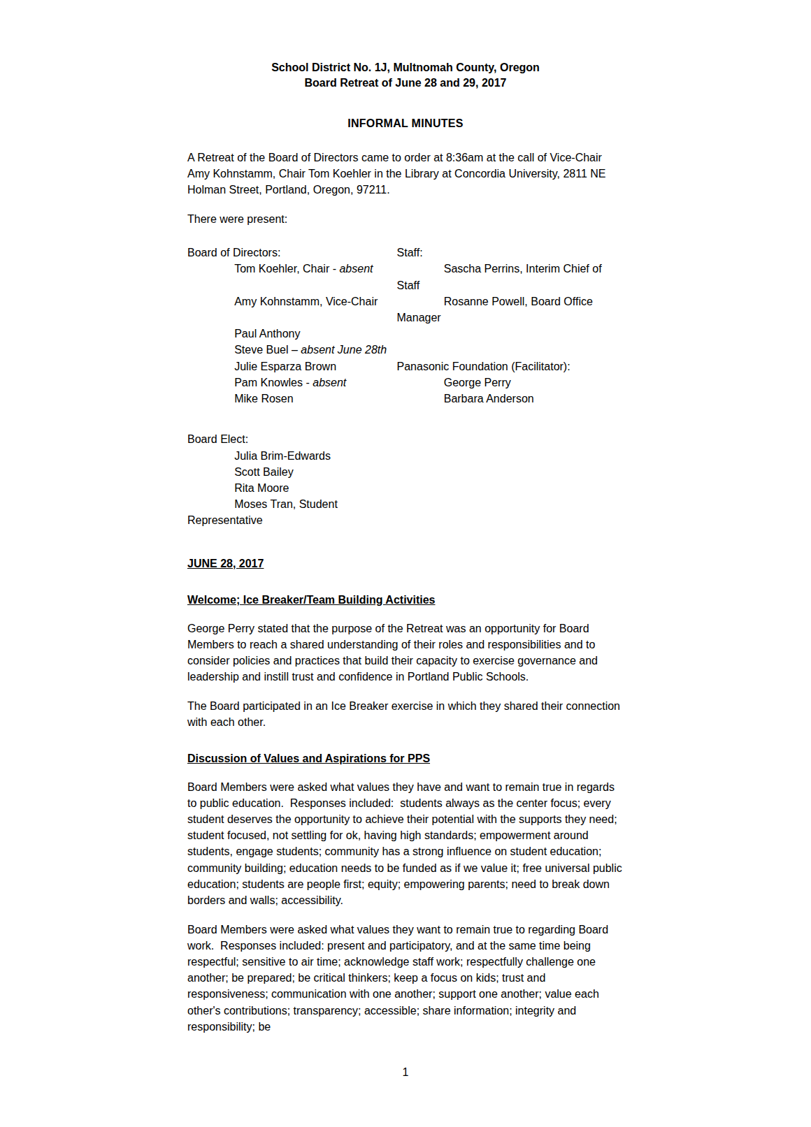School District No. 1J, Multnomah County, Oregon
Board Retreat of June 28 and 29, 2017
INFORMAL MINUTES
A Retreat of the Board of Directors came to order at 8:36am at the call of Vice-Chair Amy Kohnstamm, Chair Tom Koehler in the Library at Concordia University, 2811 NE Holman Street, Portland, Oregon, 97211.
There were present:
| Board of Directors: | Staff: |
| Tom Koehler, Chair - absent | Sascha Perrins, Interim Chief of Staff |
| Amy Kohnstamm, Vice-Chair | Rosanne Powell, Board Office Manager |
| Paul Anthony | |
| Steve Buel – absent June 28th | |
| Julie Esparza Brown | Panasonic Foundation (Facilitator): |
| Pam Knowles - absent | George Perry |
| Mike Rosen | Barbara Anderson |
| Board Elect: | |
| Julia Brim-Edwards | |
| Scott Bailey | |
| Rita Moore | |
| Moses Tran, Student Representative | |
JUNE 28, 2017
Welcome; Ice Breaker/Team Building Activities
George Perry stated that the purpose of the Retreat was an opportunity for Board Members to reach a shared understanding of their roles and responsibilities and to consider policies and practices that build their capacity to exercise governance and leadership and instill trust and confidence in Portland Public Schools.
The Board participated in an Ice Breaker exercise in which they shared their connection with each other.
Discussion of Values and Aspirations for PPS
Board Members were asked what values they have and want to remain true in regards to public education. Responses included: students always as the center focus; every student deserves the opportunity to achieve their potential with the supports they need; student focused, not settling for ok, having high standards; empowerment around students, engage students; community has a strong influence on student education; community building; education needs to be funded as if we value it; free universal public education; students are people first; equity; empowering parents; need to break down borders and walls; accessibility.
Board Members were asked what values they want to remain true to regarding Board work. Responses included: present and participatory, and at the same time being respectful; sensitive to air time; acknowledge staff work; respectfully challenge one another; be prepared; be critical thinkers; keep a focus on kids; trust and responsiveness; communication with one another; support one another; value each other's contributions; transparency; accessible; share information; integrity and responsibility; be
1